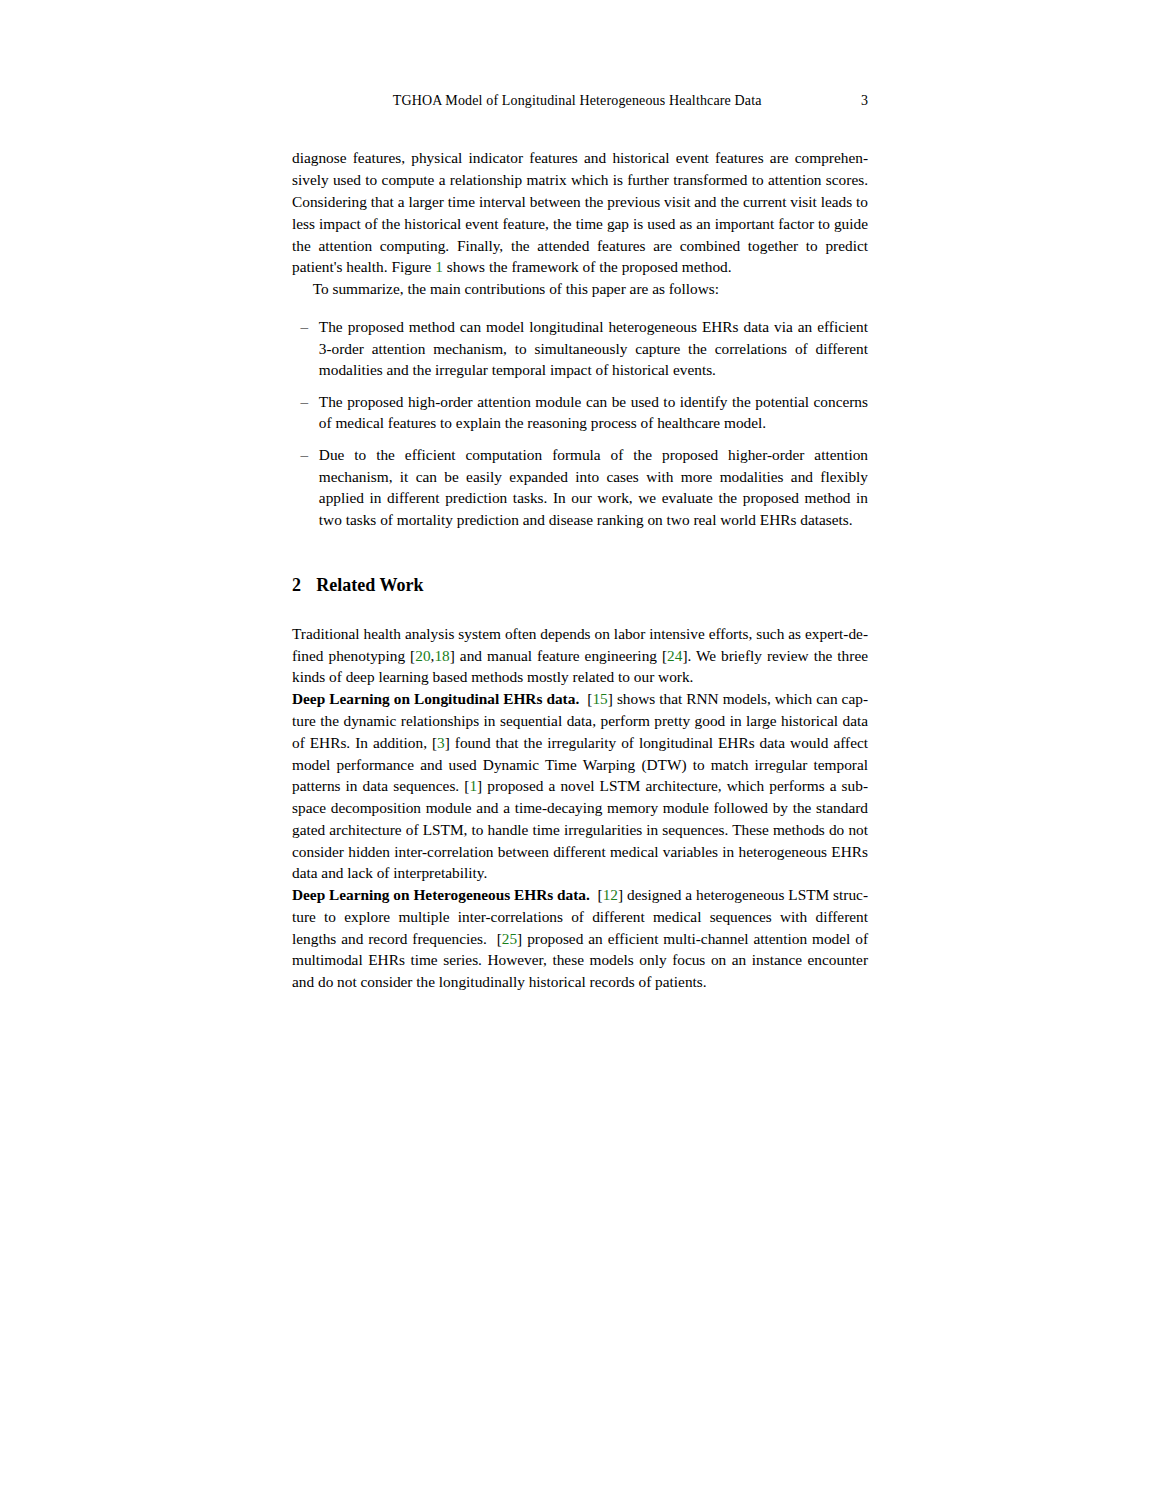TGHOA Model of Longitudinal Heterogeneous Healthcare Data 3
diagnose features, physical indicator features and historical event features are comprehensively used to compute a relationship matrix which is further transformed to attention scores. Considering that a larger time interval between the previous visit and the current visit leads to less impact of the historical event feature, the time gap is used as an important factor to guide the attention computing. Finally, the attended features are combined together to predict patient's health. Figure 1 shows the framework of the proposed method.
To summarize, the main contributions of this paper are as follows:
The proposed method can model longitudinal heterogeneous EHRs data via an efficient 3-order attention mechanism, to simultaneously capture the correlations of different modalities and the irregular temporal impact of historical events.
The proposed high-order attention module can be used to identify the potential concerns of medical features to explain the reasoning process of healthcare model.
Due to the efficient computation formula of the proposed higher-order attention mechanism, it can be easily expanded into cases with more modalities and flexibly applied in different prediction tasks. In our work, we evaluate the proposed method in two tasks of mortality prediction and disease ranking on two real world EHRs datasets.
2 Related Work
Traditional health analysis system often depends on labor intensive efforts, such as expert-defined phenotyping [20,18] and manual feature engineering [24]. We briefly review the three kinds of deep learning based methods mostly related to our work.
Deep Learning on Longitudinal EHRs data. [15] shows that RNN models, which can capture the dynamic relationships in sequential data, perform pretty good in large historical data of EHRs. In addition, [3] found that the irregularity of longitudinal EHRs data would affect model performance and used Dynamic Time Warping (DTW) to match irregular temporal patterns in data sequences. [1] proposed a novel LSTM architecture, which performs a subspace decomposition module and a time-decaying memory module followed by the standard gated architecture of LSTM, to handle time irregularities in sequences. These methods do not consider hidden inter-correlation between different medical variables in heterogeneous EHRs data and lack of interpretability.
Deep Learning on Heterogeneous EHRs data. [12] designed a heterogeneous LSTM structure to explore multiple inter-correlations of different medical sequences with different lengths and record frequencies. [25] proposed an efficient multi-channel attention model of multimodal EHRs time series. However, these models only focus on an instance encounter and do not consider the longitudinally historical records of patients.